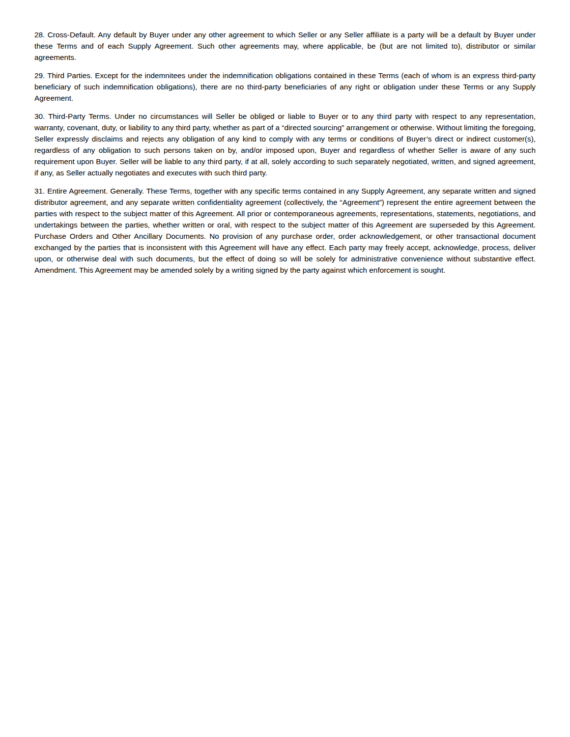28. Cross-Default. Any default by Buyer under any other agreement to which Seller or any Seller affiliate is a party will be a default by Buyer under these Terms and of each Supply Agreement. Such other agreements may, where applicable, be (but are not limited to), distributor or similar agreements.
29. Third Parties. Except for the indemnitees under the indemnification obligations contained in these Terms (each of whom is an express third-party beneficiary of such indemnification obligations), there are no third-party beneficiaries of any right or obligation under these Terms or any Supply Agreement.
30. Third-Party Terms. Under no circumstances will Seller be obliged or liable to Buyer or to any third party with respect to any representation, warranty, covenant, duty, or liability to any third party, whether as part of a “directed sourcing” arrangement or otherwise. Without limiting the foregoing, Seller expressly disclaims and rejects any obligation of any kind to comply with any terms or conditions of Buyer’s direct or indirect customer(s), regardless of any obligation to such persons taken on by, and/or imposed upon, Buyer and regardless of whether Seller is aware of any such requirement upon Buyer. Seller will be liable to any third party, if at all, solely according to such separately negotiated, written, and signed agreement, if any, as Seller actually negotiates and executes with such third party.
31. Entire Agreement. Generally. These Terms, together with any specific terms contained in any Supply Agreement, any separate written and signed distributor agreement, and any separate written confidentiality agreement (collectively, the “Agreement”) represent the entire agreement between the parties with respect to the subject matter of this Agreement. All prior or contemporaneous agreements, representations, statements, negotiations, and undertakings between the parties, whether written or oral, with respect to the subject matter of this Agreement are superseded by this Agreement. Purchase Orders and Other Ancillary Documents. No provision of any purchase order, order acknowledgement, or other transactional document exchanged by the parties that is inconsistent with this Agreement will have any effect. Each party may freely accept, acknowledge, process, deliver upon, or otherwise deal with such documents, but the effect of doing so will be solely for administrative convenience without substantive effect. Amendment. This Agreement may be amended solely by a writing signed by the party against which enforcement is sought.